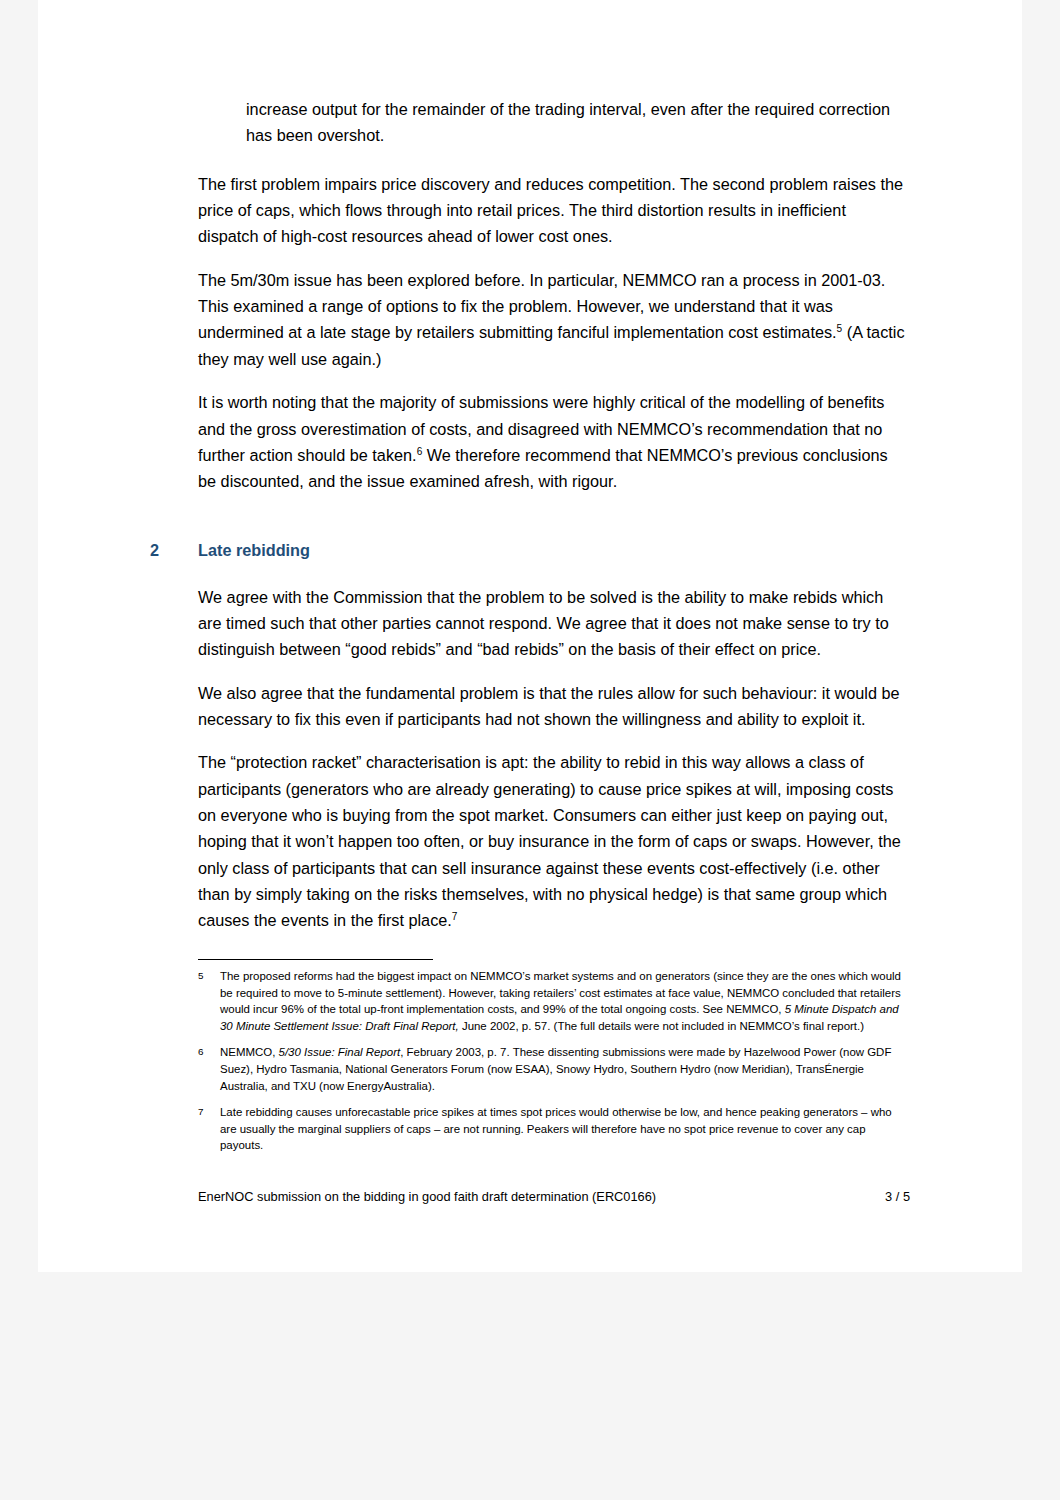increase output for the remainder of the trading interval, even after the required correction has been overshot.
The first problem impairs price discovery and reduces competition. The second problem raises the price of caps, which flows through into retail prices. The third distortion results in inefficient dispatch of high-cost resources ahead of lower cost ones.
The 5m/30m issue has been explored before. In particular, NEMMCO ran a process in 2001-03. This examined a range of options to fix the problem. However, we understand that it was undermined at a late stage by retailers submitting fanciful implementation cost estimates.5 (A tactic they may well use again.)
It is worth noting that the majority of submissions were highly critical of the modelling of benefits and the gross overestimation of costs, and disagreed with NEMMCO’s recommendation that no further action should be taken.6 We therefore recommend that NEMMCO’s previous conclusions be discounted, and the issue examined afresh, with rigour.
2 Late rebidding
We agree with the Commission that the problem to be solved is the ability to make rebids which are timed such that other parties cannot respond. We agree that it does not make sense to try to distinguish between “good rebids” and “bad rebids” on the basis of their effect on price.
We also agree that the fundamental problem is that the rules allow for such behaviour: it would be necessary to fix this even if participants had not shown the willingness and ability to exploit it.
The “protection racket” characterisation is apt: the ability to rebid in this way allows a class of participants (generators who are already generating) to cause price spikes at will, imposing costs on everyone who is buying from the spot market. Consumers can either just keep on paying out, hoping that it won’t happen too often, or buy insurance in the form of caps or swaps. However, the only class of participants that can sell insurance against these events cost-effectively (i.e. other than by simply taking on the risks themselves, with no physical hedge) is that same group which causes the events in the first place.7
5
The proposed reforms had the biggest impact on NEMMCO’s market systems and on generators (since they are the ones which would be required to move to 5-minute settlement). However, taking retailers’ cost estimates at face value, NEMMCO concluded that retailers would incur 96% of the total up-front implementation costs, and 99% of the total ongoing costs. See NEMMCO, 5 Minute Dispatch and 30 Minute Settlement Issue: Draft Final Report, June 2002, p. 57. (The full details were not included in NEMMCO’s final report.)
6
NEMMCO, 5/30 Issue: Final Report, February 2003, p. 7. These dissenting submissions were made by Hazelwood Power (now GDF Suez), Hydro Tasmania, National Generators Forum (now ESAA), Snowy Hydro, Southern Hydro (now Meridian), TransÉnergie Australia, and TXU (now EnergyAustralia).
7
Late rebidding causes unforecastable price spikes at times spot prices would otherwise be low, and hence peaking generators – who are usually the marginal suppliers of caps – are not running. Peakers will therefore have no spot price revenue to cover any cap payouts.
EnerNOC submission on the bidding in good faith draft determination (ERC0166) 3 / 5